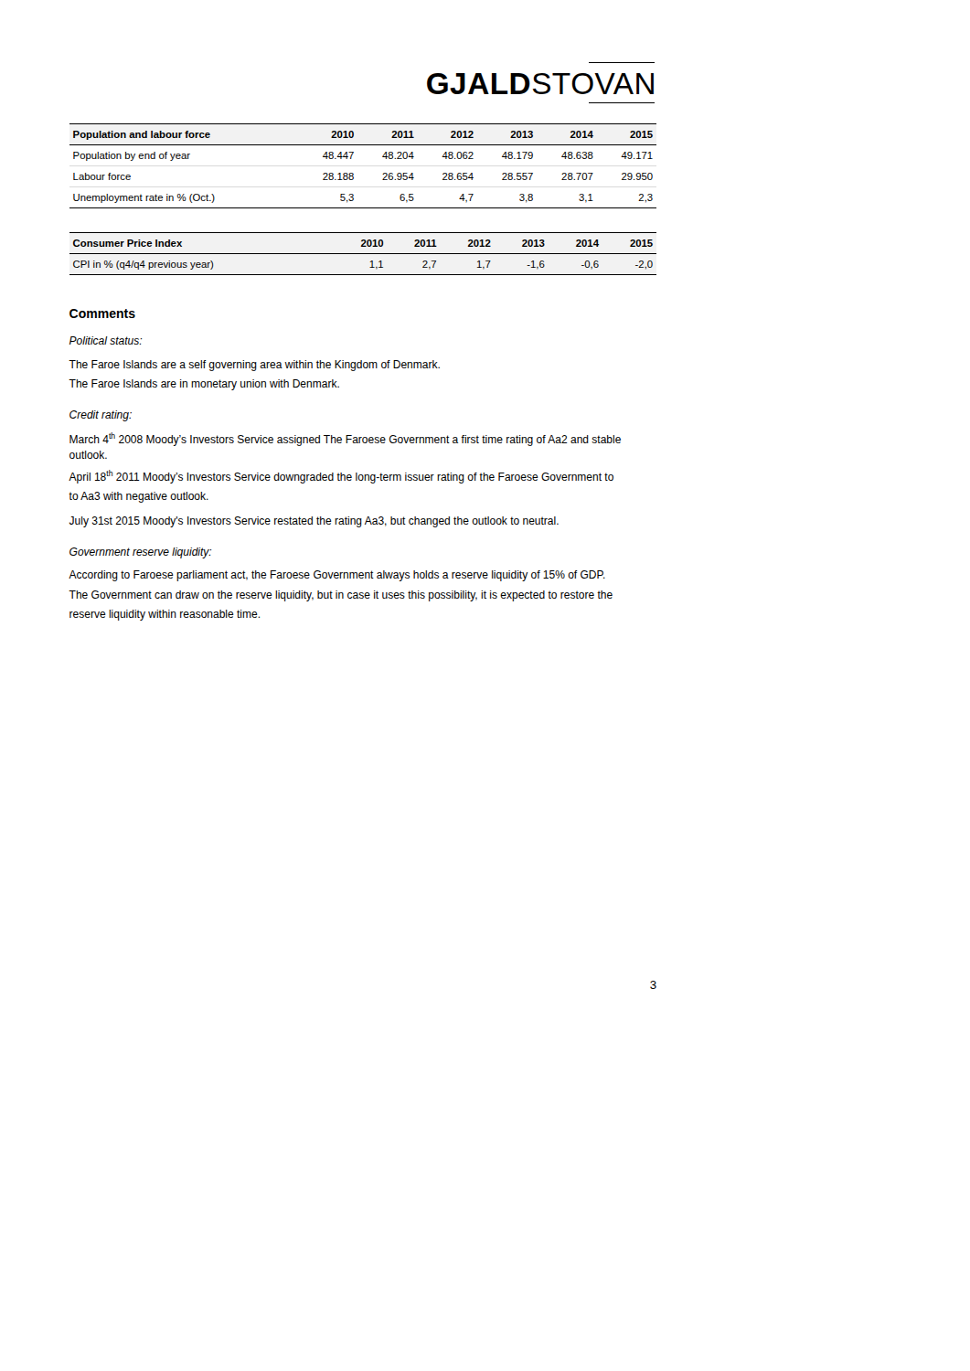GJALD STOVAN
| Population and labour force | 2010 | 2011 | 2012 | 2013 | 2014 | 2015 |
| --- | --- | --- | --- | --- | --- | --- |
| Population by end of year | 48.447 | 48.204 | 48.062 | 48.179 | 48.638 | 49.171 |
| Labour force | 28.188 | 26.954 | 28.654 | 28.557 | 28.707 | 29.950 |
| Unemployment rate in % (Oct.) | 5,3 | 6,5 | 4,7 | 3,8 | 3,1 | 2,3 |
| Consumer Price Index | 2010 | 2011 | 2012 | 2013 | 2014 | 2015 |
| --- | --- | --- | --- | --- | --- | --- |
| CPI in % (q4/q4 previous year) | 1,1 | 2,7 | 1,7 | -1,6 | -0,6 | -2,0 |
Comments
Political status:
The Faroe Islands are a self governing area within the Kingdom of Denmark.
The Faroe Islands are in monetary union with Denmark.
Credit rating:
March 4th 2008 Moody’s Investors Service assigned The Faroese Government a first time rating of Aa2 and stable outlook.
April 18th 2011 Moody’s Investors Service downgraded the long-term issuer rating of the Faroese Government to
to Aa3 with negative outlook.
July 31st 2015 Moody's Investors Service restated the rating Aa3, but changed the outlook to neutral.
Government reserve liquidity:
According to Faroese parliament act, the Faroese Government always holds a reserve liquidity of 15% of GDP.
The Government can draw on the reserve liquidity, but in case it uses this possibility, it is expected to restore the
reserve liquidity within reasonable time.
3